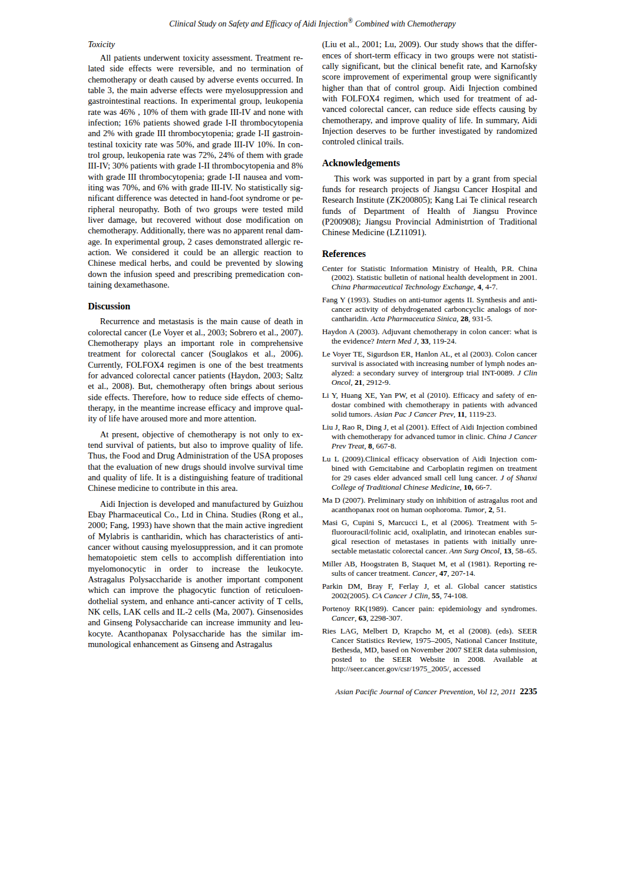Clinical Study on Safety and Efficacy of Aidi Injection® Combined with Chemotherapy
Toxicity
All patients underwent toxicity assessment. Treatment related side effects were reversible, and no termination of chemotherapy or death caused by adverse events occurred. In table 3, the main adverse effects were myelosuppression and gastrointestinal reactions. In experimental group, leukopenia rate was 46% , 10% of them with grade III-IV and none with infection; 16% patients showed grade I-II thrombocytopenia and 2% with grade III thrombocytopenia; grade I-II gastrointestinal toxicity rate was 50%, and grade III-IV 10%. In control group, leukopenia rate was 72%, 24% of them with grade III-IV; 30% patients with grade I-II thrombocytopenia and 8% with grade III thrombocytopenia; grade I-II nausea and vomiting was 70%, and 6% with grade III-IV. No statistically significant difference was detected in hand-foot syndrome or peripheral neuropathy. Both of two groups were tested mild liver damage, but recovered without dose modification on chemotherapy. Additionally, there was no apparent renal damage. In experimental group, 2 cases demonstrated allergic reaction. We considered it could be an allergic reaction to Chinese medical herbs, and could be prevented by slowing down the infusion speed and prescribing premedication containing dexamethasone.
Discussion
Recurrence and metastasis is the main cause of death in colorectal cancer (Le Voyer et al., 2003; Sobrero et al., 2007). Chemotherapy plays an important role in comprehensive treatment for colorectal cancer (Souglakos et al., 2006). Currently, FOLFOX4 regimen is one of the best treatments for advanced colorectal cancer patients (Haydon, 2003; Saltz et al., 2008). But, chemotherapy often brings about serious side effects. Therefore, how to reduce side effects of chemotherapy, in the meantime increase efficacy and improve quality of life have aroused more and more attention.
At present, objective of chemotherapy is not only to extend survival of patients, but also to improve quality of life. Thus, the Food and Drug Administration of the USA proposes that the evaluation of new drugs should involve survival time and quality of life. It is a distinguishing feature of traditional Chinese medicine to contribute in this area.
Aidi Injection is developed and manufactured by Guizhou Ebay Pharmaceutical Co., Ltd in China. Studies (Rong et al., 2000; Fang, 1993) have shown that the main active ingredient of Mylabris is cantharidin, which has characteristics of anti-cancer without causing myelosuppression, and it can promote hematopoietic stem cells to accomplish differentiation into myelomonocytic in order to increase the leukocyte. Astragalus Polysaccharide is another important component which can improve the phagocytic function of reticuloendothelial system, and enhance anti-cancer activity of T cells, NK cells, LAK cells and IL-2 cells (Ma, 2007). Ginsenosides and Ginseng Polysaccharide can increase immunity and leukocyte. Acanthopanax Polysaccharide has the similar immunological enhancement as Ginseng and Astragalus
(Liu et al., 2001; Lu, 2009). Our study shows that the differences of short-term efficacy in two groups were not statistically significant, but the clinical benefit rate, and Karnofsky score improvement of experimental group were significantly higher than that of control group. Aidi Injection combined with FOLFOX4 regimen, which used for treatment of advanced colorectal cancer, can reduce side effects causing by chemotherapy, and improve quality of life. In summary, Aidi Injection deserves to be further investigated by randomized controled clinical trails.
Acknowledgements
This work was supported in part by a grant from special funds for research projects of Jiangsu Cancer Hospital and Research Institute (ZK200805); Kang Lai Te clinical research funds of Department of Health of Jiangsu Province (P200908); Jiangsu Provincial Administrtion of Traditional Chinese Medicine (LZ11091).
References
Center for Statistic Information Ministry of Health, P.R. China (2002). Statistic bulletin of national health development in 2001. China Pharmaceutical Technology Exchange, 4, 4-7.
Fang Y (1993). Studies on anti-tumor agents II. Synthesis and anti-cancer activity of dehydrogenated carboncyclic analogs of norcantharidin. Acta Pharmaceutica Sinica, 28, 931-5.
Haydon A (2003). Adjuvant chemotherapy in colon cancer: what is the evidence? Intern Med J, 33, 119-24.
Le Voyer TE, Sigurdson ER, Hanlon AL, et al (2003). Colon cancer survival is associated with increasing number of lymph nodes analyzed: a secondary survey of intergroup trial INT-0089. J Clin Oncol, 21, 2912-9.
Li Y, Huang XE, Yan PW, et al (2010). Efficacy and safety of endostar combined with chemotherapy in patients with advanced solid tumors. Asian Pac J Cancer Prev, 11, 1119-23.
Liu J, Rao R, Ding J, et al (2001). Effect of Aidi Injection combined with chemotherapy for advanced tumor in clinic. China J Cancer Prev Treat, 8, 667-8.
Lu L (2009).Clinical efficacy observation of Aidi Injection combined with Gemcitabine and Carboplatin regimen on treatment for 29 cases elder advanced small cell lung cancer. J of Shanxi College of Traditional Chinese Medicine, 10, 66-7.
Ma D (2007). Preliminary study on inhibition of astragalus root and acanthopanax root on human oophoroma. Tumor, 2, 51.
Masi G, Cupini S, Marcucci L, et al (2006). Treatment with 5-fluorouracil/folinic acid, oxaliplatin, and irinotecan enables surgical resection of metastases in patients with initially unresectable metastatic colorectal cancer. Ann Surg Oncol, 13, 58–65.
Miller AB, Hoogstraten B, Staquet M, et al (1981). Reporting results of cancer treatment. Cancer, 47, 207-14.
Parkin DM, Bray F, Ferlay J, et al. Global cancer statistics 2002(2005). CA Cancer J Clin, 55, 74-108.
Portenoy RK(1989). Cancer pain: epidemiology and syndromes. Cancer, 63, 2298-307.
Ries LAG, Melbert D, Krapcho M, et al (2008). (eds). SEER Cancer Statistics Review, 1975–2005, National Cancer Institute, Bethesda, MD, based on November 2007 SEER data submission, posted to the SEER Website in 2008. Available at http://seer.cancer.gov/csr/1975_2005/, accessed
Asian Pacific Journal of Cancer Prevention, Vol 12, 2011 2235